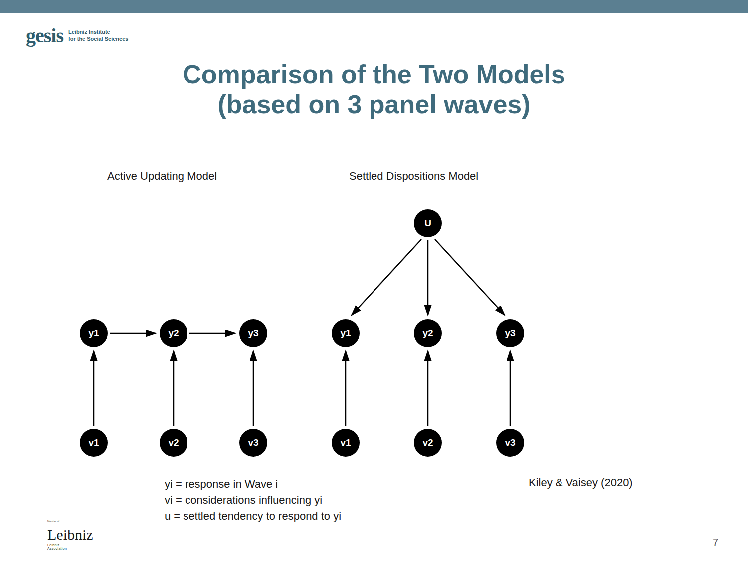gesis
Leibniz Institute
for the Social Sciences
Comparison of the Two Models
(based on 3 panel waves)
Active Updating Model
Settled Dispositions Model
y1
y2
y3
v1
v2
v3
U
y1
y2
y3
v1
v2
v3
yi = response in Wave i
vi = considerations influencing yi
u = settled tendency to respond to yi
Kiley & Vaisey (2020)
Member of Leibniz Leibniz
Association
7